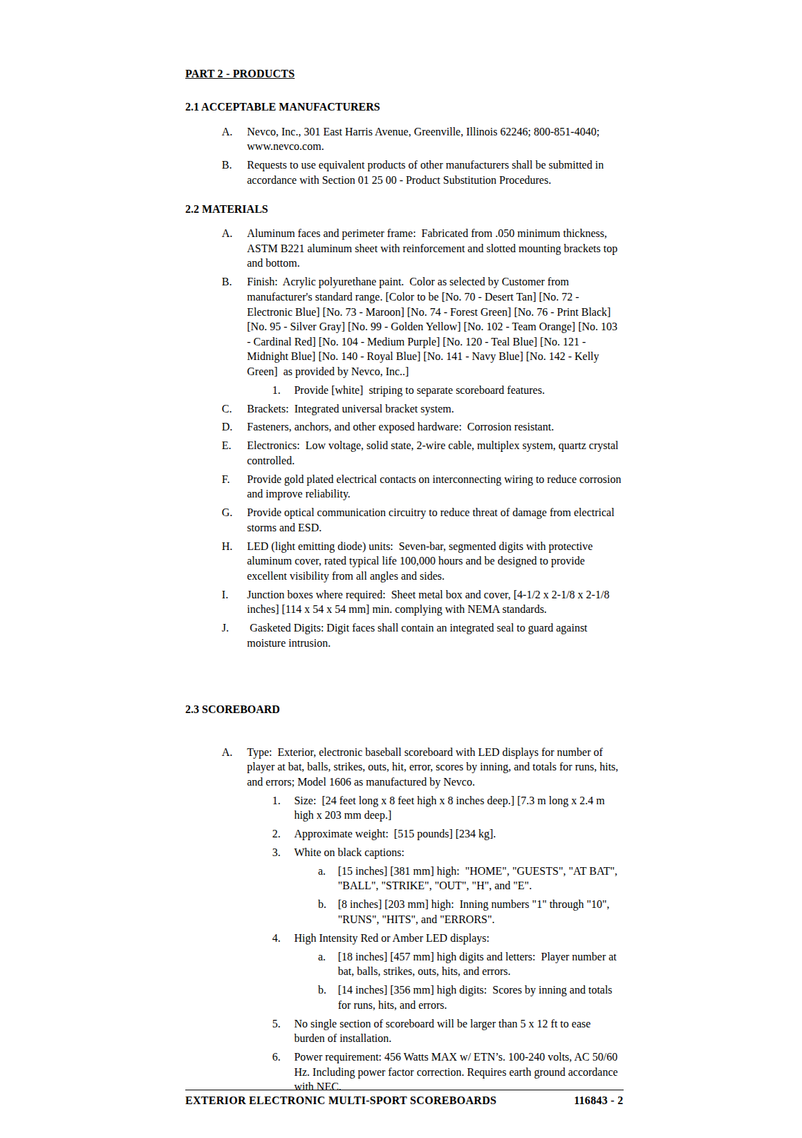PART 2 - PRODUCTS
2.1 ACCEPTABLE MANUFACTURERS
A. Nevco, Inc., 301 East Harris Avenue, Greenville, Illinois 62246; 800-851-4040; www.nevco.com.
B. Requests to use equivalent products of other manufacturers shall be submitted in accordance with Section 01 25 00 - Product Substitution Procedures.
2.2 MATERIALS
A. Aluminum faces and perimeter frame: Fabricated from .050 minimum thickness, ASTM B221 aluminum sheet with reinforcement and slotted mounting brackets top and bottom.
B. Finish: Acrylic polyurethane paint. Color as selected by Customer from manufacturer's standard range. [Color to be [No. 70 - Desert Tan] [No. 72 - Electronic Blue] [No. 73 - Maroon] [No. 74 - Forest Green] [No. 76 - Print Black] [No. 95 - Silver Gray] [No. 99 - Golden Yellow] [No. 102 - Team Orange] [No. 103 - Cardinal Red] [No. 104 - Medium Purple] [No. 120 - Teal Blue] [No. 121 - Midnight Blue] [No. 140 - Royal Blue] [No. 141 - Navy Blue] [No. 142 - Kelly Green] as provided by Nevco, Inc..]
1. Provide [white] striping to separate scoreboard features.
C. Brackets: Integrated universal bracket system.
D. Fasteners, anchors, and other exposed hardware: Corrosion resistant.
E. Electronics: Low voltage, solid state, 2-wire cable, multiplex system, quartz crystal controlled.
F. Provide gold plated electrical contacts on interconnecting wiring to reduce corrosion and improve reliability.
G. Provide optical communication circuitry to reduce threat of damage from electrical storms and ESD.
H. LED (light emitting diode) units: Seven-bar, segmented digits with protective aluminum cover, rated typical life 100,000 hours and be designed to provide excellent visibility from all angles and sides.
I. Junction boxes where required: Sheet metal box and cover, [4-1/2 x 2-1/8 x 2-1/8 inches] [114 x 54 x 54 mm] min. complying with NEMA standards.
J. Gasketed Digits: Digit faces shall contain an integrated seal to guard against moisture intrusion.
2.3 SCOREBOARD
A. Type: Exterior, electronic baseball scoreboard with LED displays for number of player at bat, balls, strikes, outs, hit, error, scores by inning, and totals for runs, hits, and errors; Model 1606 as manufactured by Nevco.
1. Size: [24 feet long x 8 feet high x 8 inches deep.] [7.3 m long x 2.4 m high x 203 mm deep.]
2. Approximate weight: [515 pounds] [234 kg].
3. White on black captions:
a.[15 inches] [381 mm] high: "HOME", "GUESTS", "AT BAT", "BALL", "STRIKE", "OUT", "H", and "E".
b.[8 inches] [203 mm] high: Inning numbers "1" through "10", "RUNS", "HITS", and "ERRORS".
4. High Intensity Red or Amber LED displays:
a.[18 inches] [457 mm] high digits and letters: Player number at bat, balls, strikes, outs, hits, and errors.
b.[14 inches] [356 mm] high digits: Scores by inning and totals for runs, hits, and errors.
5. No single section of scoreboard will be larger than 5 x 12 ft to ease burden of installation.
6. Power requirement: 456 Watts MAX w/ ETN’s. 100-240 volts, AC 50/60 Hz. Including power factor correction. Requires earth ground accordance with NEC.
EXTERIOR ELECTRONIC MULTI-SPORT SCOREBOARDS 116843 - 2